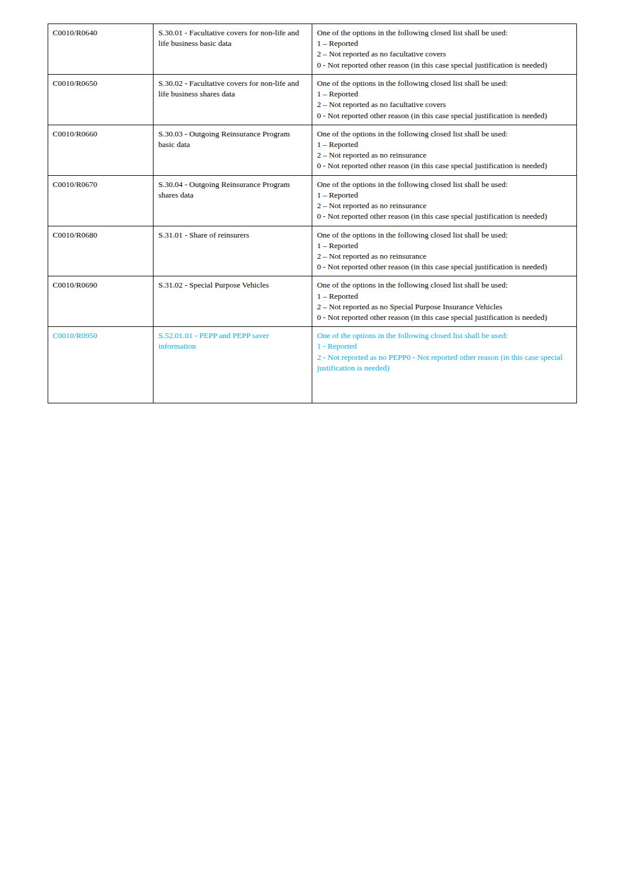| C0010/R0640 | S.30.01 - Facultative covers for non-life and life business basic data | One of the options in the following closed list shall be used: 1 – Reported 2 – Not reported as no facultative covers 0 - Not reported other reason (in this case special justification is needed) |
| C0010/R0650 | S.30.02 - Facultative covers for non-life and life business shares data | One of the options in the following closed list shall be used: 1 – Reported 2 – Not reported as no facultative covers 0 - Not reported other reason (in this case special justification is needed) |
| C0010/R0660 | S.30.03 - Outgoing Reinsurance Program basic data | One of the options in the following closed list shall be used: 1 – Reported 2 – Not reported as no reinsurance 0 - Not reported other reason (in this case special justification is needed) |
| C0010/R0670 | S.30.04 - Outgoing Reinsurance Program shares data | One of the options in the following closed list shall be used: 1 – Reported 2 – Not reported as no reinsurance 0 - Not reported other reason (in this case special justification is needed) |
| C0010/R0680 | S.31.01 - Share of reinsurers | One of the options in the following closed list shall be used: 1 – Reported 2 – Not reported as no reinsurance 0 - Not reported other reason (in this case special justification is needed) |
| C0010/R0690 | S.31.02 - Special Purpose Vehicles | One of the options in the following closed list shall be used: 1 – Reported 2 – Not reported as no Special Purpose Insurance Vehicles 0 - Not reported other reason (in this case special justification is needed) |
| C0010/R0950 | S.52.01.01 - PEPP and PEPP saver information | One of the options in the following closed list shall be used: 1 - Reported 2 - Not reported as no PEPP0 - Not reported other reason (in this case special justification is needed) |